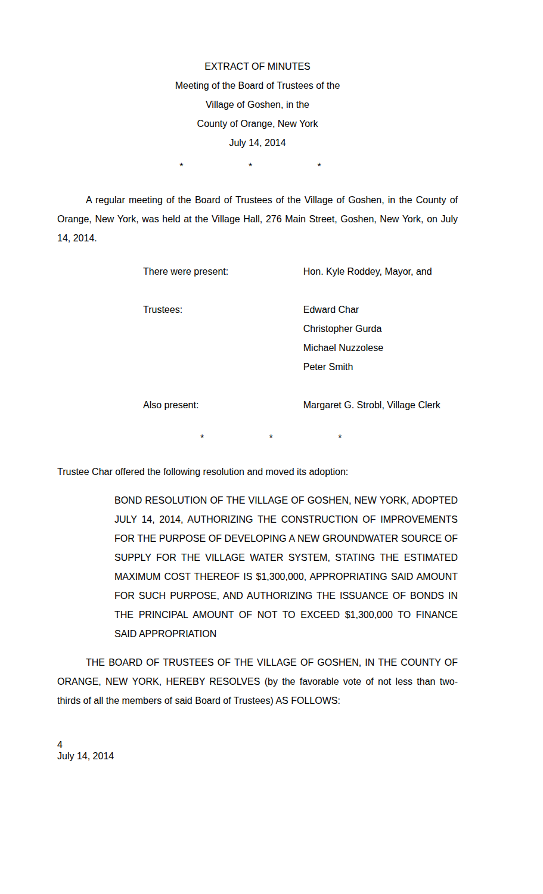EXTRACT OF MINUTES
Meeting of the Board of Trustees of the
Village of Goshen, in the
County of Orange, New York
July 14, 2014
* * *
A regular meeting of the Board of Trustees of the Village of Goshen, in the County of Orange, New York, was held at the Village Hall, 276 Main Street, Goshen, New York, on July 14, 2014.
| There were present: | | Hon. Kyle Roddey, Mayor, and |
| Trustees: | | Edward Char |
| | | Christopher Gurda |
| | | Michael Nuzzolese |
| | | Peter Smith |
| Also present: | | Margaret G. Strobl, Village Clerk |
* * *
Trustee Char offered the following resolution and moved its adoption:
Bond resolution of the Village of Goshen, New York, adopted July 14, 2014, authorizing the construction of improvements for the purpose of developing a new groundwater source of supply for the Village water system, stating the estimated maximum cost thereof is $1,300,000, appropriating said amount for such purpose, and authorizing the issuance of bonds in the principal amount of not to exceed $1,300,000 to finance said appropriation
THE BOARD OF TRUSTEES OF THE VILLAGE OF GOSHEN, IN THE COUNTY OF ORANGE, NEW YORK, HEREBY RESOLVES (by the favorable vote of not less than two-thirds of all the members of said Board of Trustees) AS FOLLOWS:
4
July 14, 2014